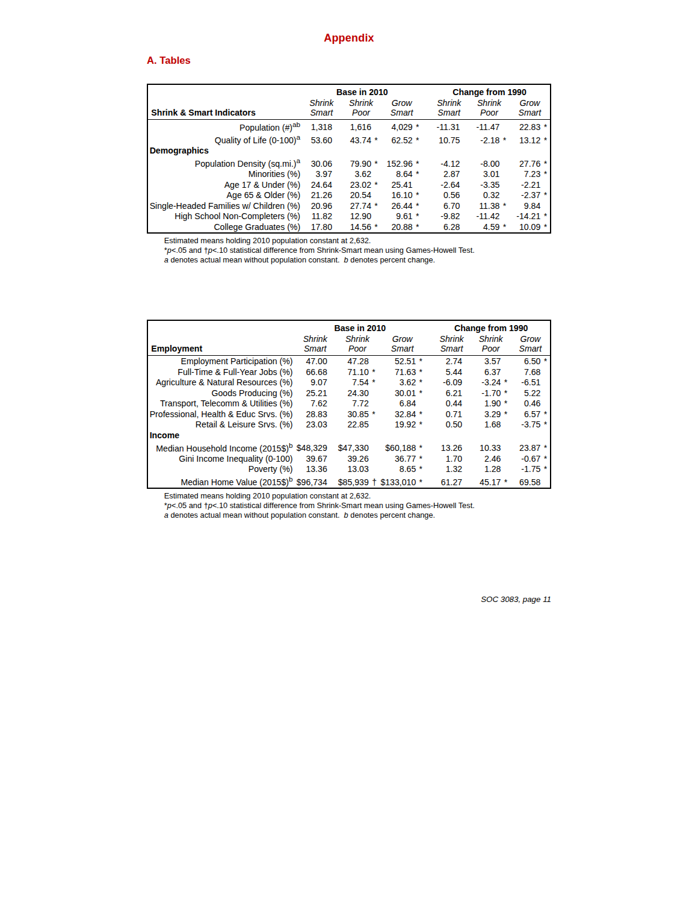Appendix
A. Tables
| | Base in 2010 | | Change from 1990 |
| --- | --- | --- | --- |
| | Shrink | Shrink | Grow | | Shrink | Shrink | Grow |
| Shrink & Smart Indicators | Smart | Poor | Smart | | Smart | Poor | Smart |
| Population (#) ab | 1,318 | | 1,616 | | 4,029 | * | | -11.31 | | -11.47 | | 22.83 | * |
| Quality of Life (0-100) a | 53.60 | | 43.74 | * | 62.52 | * | | 10.75 | | -2.18 | * | 13.12 | * |
| Demographics |
| Population Density (sq.mi.) a | 30.06 | | 79.90 | * | 152.96 | * | | -4.12 | | -8.00 | | 27.76 | * |
| Minorities (%) | 3.97 | | 3.62 | | 8.64 | * | | 2.87 | | 3.01 | | 7.23 | * |
| Age 17 & Under (%) | 24.64 | | 23.02 | * | 25.41 | | | -2.64 | | -3.35 | | -2.21 | |
| Age 65 & Older (%) | 21.26 | | 20.54 | | 16.10 | * | | 0.56 | | 0.32 | | -2.37 | * |
| Single-Headed Families w/ Children (%) | 20.96 | | 27.74 | * | 26.44 | * | | 6.70 | | 11.38 | * | 9.84 | |
| High School Non-Completers (%) | 11.82 | | 12.90 | | 9.61 | * | | -9.82 | | -11.42 | | -14.21 | * |
| College Graduates (%) | 17.80 | | 14.56 | * | 20.88 | * | | 6.28 | | 4.59 | * | 10.09 | * |
Estimated means holding 2010 population constant at 2,632.
*p<.05 and †p<.10 statistical difference from Shrink-Smart mean using Games-Howell Test.
a denotes actual mean without population constant. b denotes percent change.
| | Base in 2010 | | Change from 1990 |
| --- | --- | --- | --- |
| | Shrink | Shrink | Grow | | Shrink | Shrink | Grow |
| Employment | Smart | Poor | Smart | | Smart | Poor | Smart |
| Employment Participation (%) | 47.00 | | 47.28 | | 52.51 | * | | 2.74 | | 3.57 | | 6.50 | * |
| Full-Time & Full-Year Jobs (%) | 66.68 | | 71.10 | * | 71.63 | * | | 5.44 | | 6.37 | | 7.68 | |
| Agriculture & Natural Resources (%) | 9.07 | | 7.54 | * | 3.62 | * | | -6.09 | | -3.24 | * | -6.51 | |
| Goods Producing (%) | 25.21 | | 24.30 | | 30.01 | * | | 6.21 | | -1.70 | * | 5.22 | |
| Transport, Telecomm & Utilities (%) | 7.62 | | 7.72 | | 6.84 | | | 0.44 | | 1.90 | * | 0.46 | |
| Professional, Health & Educ Srvs. (%) | 28.83 | | 30.85 | * | 32.84 | * | | 0.71 | | 3.29 | * | 6.57 | * |
| Retail & Leisure Srvs. (%) | 23.03 | | 22.85 | | 19.92 | * | | 0.50 | | 1.68 | | -3.75 | * |
| Income |
| Median Household Income (2015$) b | $48,329 | | $47,330 | | $60,188 | * | | 13.26 | | 10.33 | | 23.87 | * |
| Gini Income Inequality (0-100) | 39.67 | | 39.26 | | 36.77 | * | | 1.70 | | 2.46 | | -0.67 | * |
| Poverty (%) | 13.36 | | 13.03 | | 8.65 | * | | 1.32 | | 1.28 | | -1.75 | * |
| Median Home Value (2015$) b | $96,734 | | $85,939 | † | $133,010 | * | | 61.27 | | 45.17 | * | 69.58 | |
Estimated means holding 2010 population constant at 2,632.
*p<.05 and †p<.10 statistical difference from Shrink-Smart mean using Games-Howell Test.
a denotes actual mean without population constant. b denotes percent change.
SOC 3083, page 11